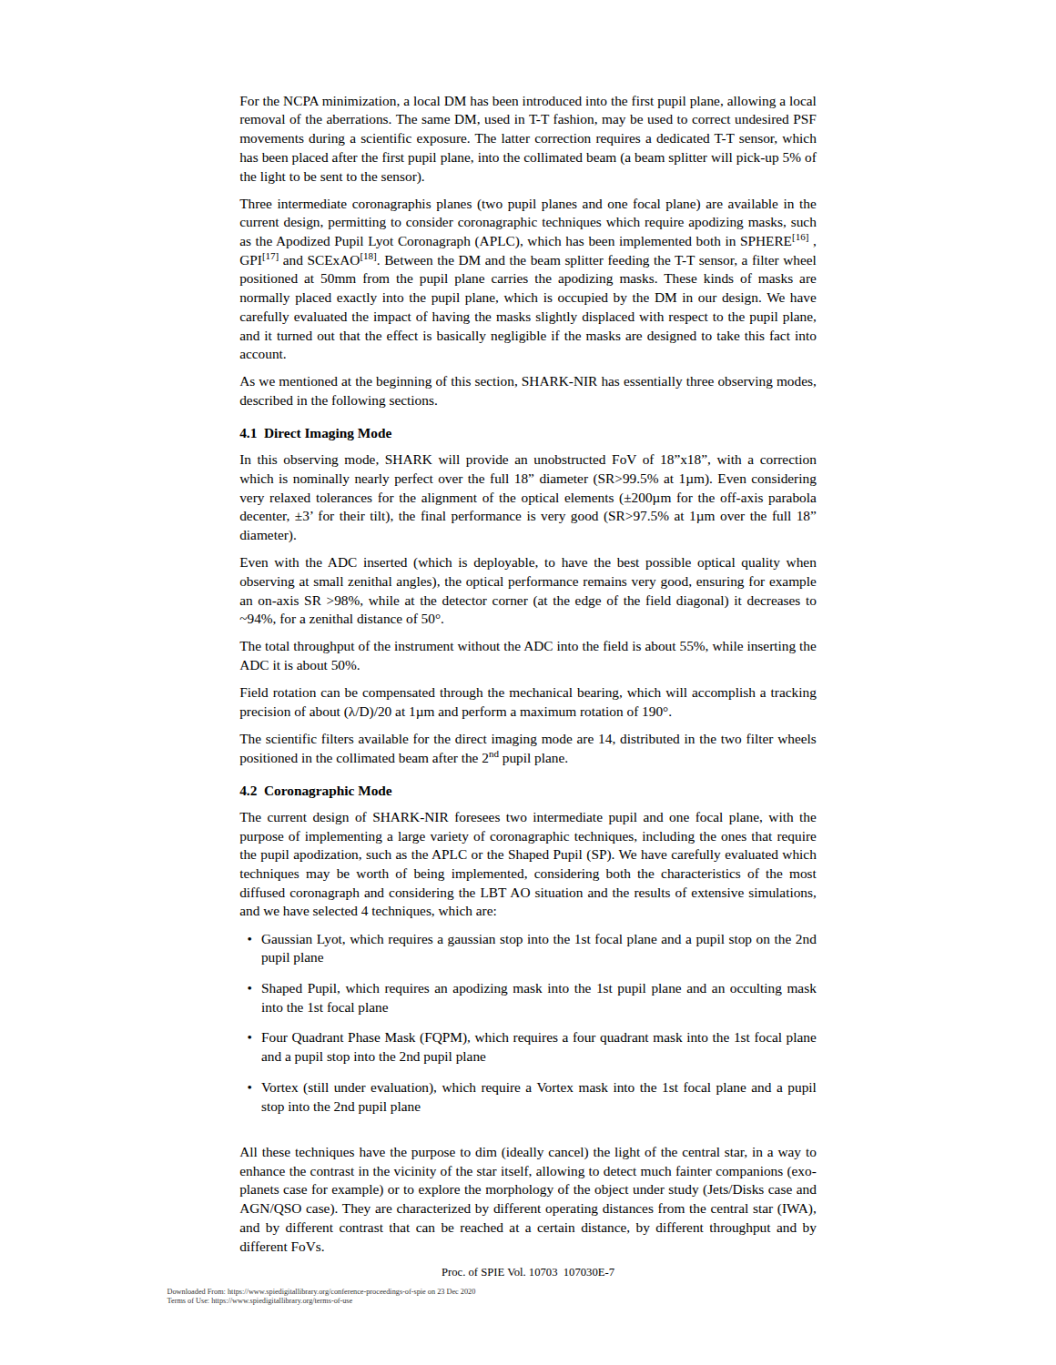For the NCPA minimization, a local DM has been introduced into the first pupil plane, allowing a local removal of the aberrations. The same DM, used in T-T fashion, may be used to correct undesired PSF movements during a scientific exposure. The latter correction requires a dedicated T-T sensor, which has been placed after the first pupil plane, into the collimated beam (a beam splitter will pick-up 5% of the light to be sent to the sensor).
Three intermediate coronagraphis planes (two pupil planes and one focal plane) are available in the current design, permitting to consider coronagraphic techniques which require apodizing masks, such as the Apodized Pupil Lyot Coronagraph (APLC), which has been implemented both in SPHERE[16] , GPI[17] and SCExAO[18]. Between the DM and the beam splitter feeding the T-T sensor, a filter wheel positioned at 50mm from the pupil plane carries the apodizing masks. These kinds of masks are normally placed exactly into the pupil plane, which is occupied by the DM in our design. We have carefully evaluated the impact of having the masks slightly displaced with respect to the pupil plane, and it turned out that the effect is basically negligible if the masks are designed to take this fact into account.
As we mentioned at the beginning of this section, SHARK-NIR has essentially three observing modes, described in the following sections.
4.1 Direct Imaging Mode
In this observing mode, SHARK will provide an unobstructed FoV of 18”x18”, with a correction which is nominally nearly perfect over the full 18” diameter (SR>99.5% at 1µm). Even considering very relaxed tolerances for the alignment of the optical elements (±200µm for the off-axis parabola decenter, ±3’ for their tilt), the final performance is very good (SR>97.5% at 1µm over the full 18” diameter).
Even with the ADC inserted (which is deployable, to have the best possible optical quality when observing at small zenithal angles), the optical performance remains very good, ensuring for example an on-axis SR >98%, while at the detector corner (at the edge of the field diagonal) it decreases to ~94%, for a zenithal distance of 50°.
The total throughput of the instrument without the ADC into the field is about 55%, while inserting the ADC it is about 50%.
Field rotation can be compensated through the mechanical bearing, which will accomplish a tracking precision of about (λ/D)/20 at 1µm and perform a maximum rotation of 190°.
The scientific filters available for the direct imaging mode are 14, distributed in the two filter wheels positioned in the collimated beam after the 2nd pupil plane.
4.2 Coronagraphic Mode
The current design of SHARK-NIR foresees two intermediate pupil and one focal plane, with the purpose of implementing a large variety of coronagraphic techniques, including the ones that require the pupil apodization, such as the APLC or the Shaped Pupil (SP). We have carefully evaluated which techniques may be worth of being implemented, considering both the characteristics of the most diffused coronagraph and considering the LBT AO situation and the results of extensive simulations, and we have selected 4 techniques, which are:
Gaussian Lyot, which requires a gaussian stop into the 1st focal plane and a pupil stop on the 2nd pupil plane
Shaped Pupil, which requires an apodizing mask into the 1st pupil plane and an occulting mask into the 1st focal plane
Four Quadrant Phase Mask (FQPM), which requires a four quadrant mask into the 1st focal plane and a pupil stop into the 2nd pupil plane
Vortex (still under evaluation), which require a Vortex mask into the 1st focal plane and a pupil stop into the 2nd pupil plane
All these techniques have the purpose to dim (ideally cancel) the light of the central star, in a way to enhance the contrast in the vicinity of the star itself, allowing to detect much fainter companions (exo-planets case for example) or to explore the morphology of the object under study (Jets/Disks case and AGN/QSO case). They are characterized by different operating distances from the central star (IWA), and by different contrast that can be reached at a certain distance, by different throughput and by different FoVs.
Proc. of SPIE Vol. 10703 107030E-7
Downloaded From: https://www.spiedigitallibrary.org/conference-proceedings-of-spie on 23 Dec 2020
Terms of Use: https://www.spiedigitallibrary.org/terms-of-use